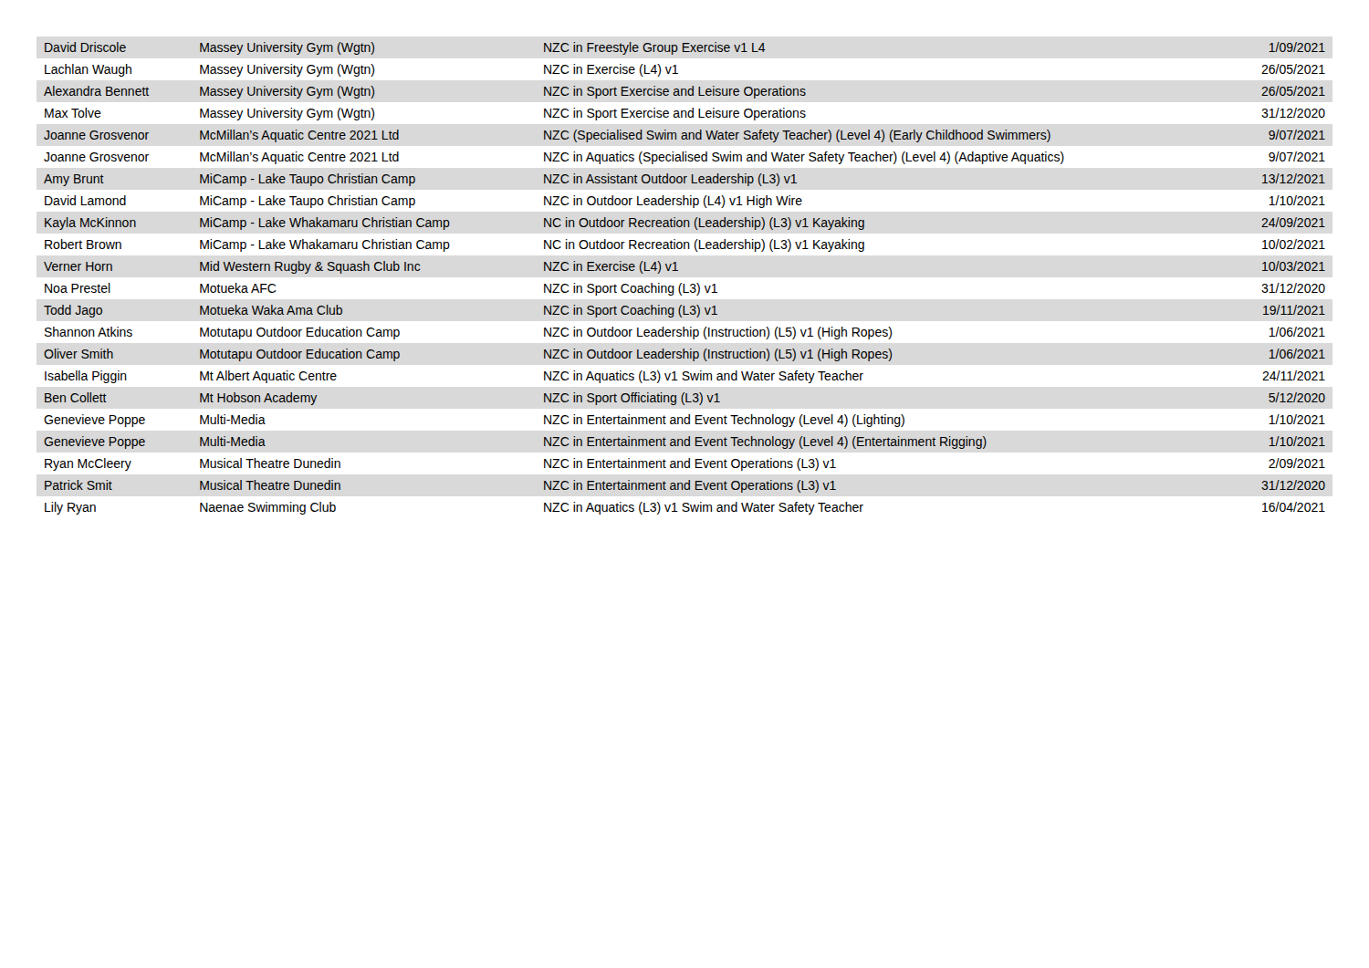| David Driscole | Massey University Gym (Wgtn) | NZC in Freestyle Group Exercise v1 L4 | 1/09/2021 |
| Lachlan Waugh | Massey University Gym (Wgtn) | NZC in Exercise (L4) v1 | 26/05/2021 |
| Alexandra Bennett | Massey University Gym (Wgtn) | NZC in Sport Exercise and Leisure Operations | 26/05/2021 |
| Max Tolve | Massey University Gym (Wgtn) | NZC in Sport Exercise and Leisure Operations | 31/12/2020 |
| Joanne Grosvenor | McMillan’s Aquatic Centre 2021 Ltd | NZC (Specialised Swim and Water Safety Teacher) (Level 4) (Early Childhood Swimmers) | 9/07/2021 |
| Joanne Grosvenor | McMillan’s Aquatic Centre 2021 Ltd | NZC in Aquatics (Specialised Swim and Water Safety Teacher) (Level 4) (Adaptive Aquatics) | 9/07/2021 |
| Amy Brunt | MiCamp - Lake Taupo Christian Camp | NZC in Assistant Outdoor Leadership (L3) v1 | 13/12/2021 |
| David Lamond | MiCamp - Lake Taupo Christian Camp | NZC in Outdoor Leadership (L4) v1 High Wire | 1/10/2021 |
| Kayla McKinnon | MiCamp - Lake Whakamaru Christian Camp | NC in Outdoor Recreation (Leadership) (L3) v1 Kayaking | 24/09/2021 |
| Robert Brown | MiCamp - Lake Whakamaru Christian Camp | NC in Outdoor Recreation (Leadership) (L3) v1 Kayaking | 10/02/2021 |
| Verner Horn | Mid Western Rugby & Squash Club Inc | NZC in Exercise (L4) v1 | 10/03/2021 |
| Noa Prestel | Motueka AFC | NZC in Sport Coaching (L3) v1 | 31/12/2020 |
| Todd Jago | Motueka Waka Ama Club | NZC in Sport Coaching (L3) v1 | 19/11/2021 |
| Shannon Atkins | Motutapu Outdoor Education Camp | NZC in Outdoor Leadership (Instruction) (L5) v1 (High Ropes) | 1/06/2021 |
| Oliver Smith | Motutapu Outdoor Education Camp | NZC in Outdoor Leadership (Instruction) (L5) v1 (High Ropes) | 1/06/2021 |
| Isabella Piggin | Mt Albert Aquatic Centre | NZC in Aquatics (L3) v1 Swim and Water Safety Teacher | 24/11/2021 |
| Ben Collett | Mt Hobson Academy | NZC in Sport Officiating (L3) v1 | 5/12/2020 |
| Genevieve Poppe | Multi-Media | NZC in Entertainment and Event Technology (Level 4) (Lighting) | 1/10/2021 |
| Genevieve Poppe | Multi-Media | NZC in Entertainment and Event Technology (Level 4) (Entertainment Rigging) | 1/10/2021 |
| Ryan McCleery | Musical Theatre Dunedin | NZC in Entertainment and Event Operations (L3) v1 | 2/09/2021 |
| Patrick Smit | Musical Theatre Dunedin | NZC in Entertainment and Event Operations (L3) v1 | 31/12/2020 |
| Lily Ryan | Naenae Swimming Club | NZC in Aquatics (L3) v1 Swim and Water Safety Teacher | 16/04/2021 |